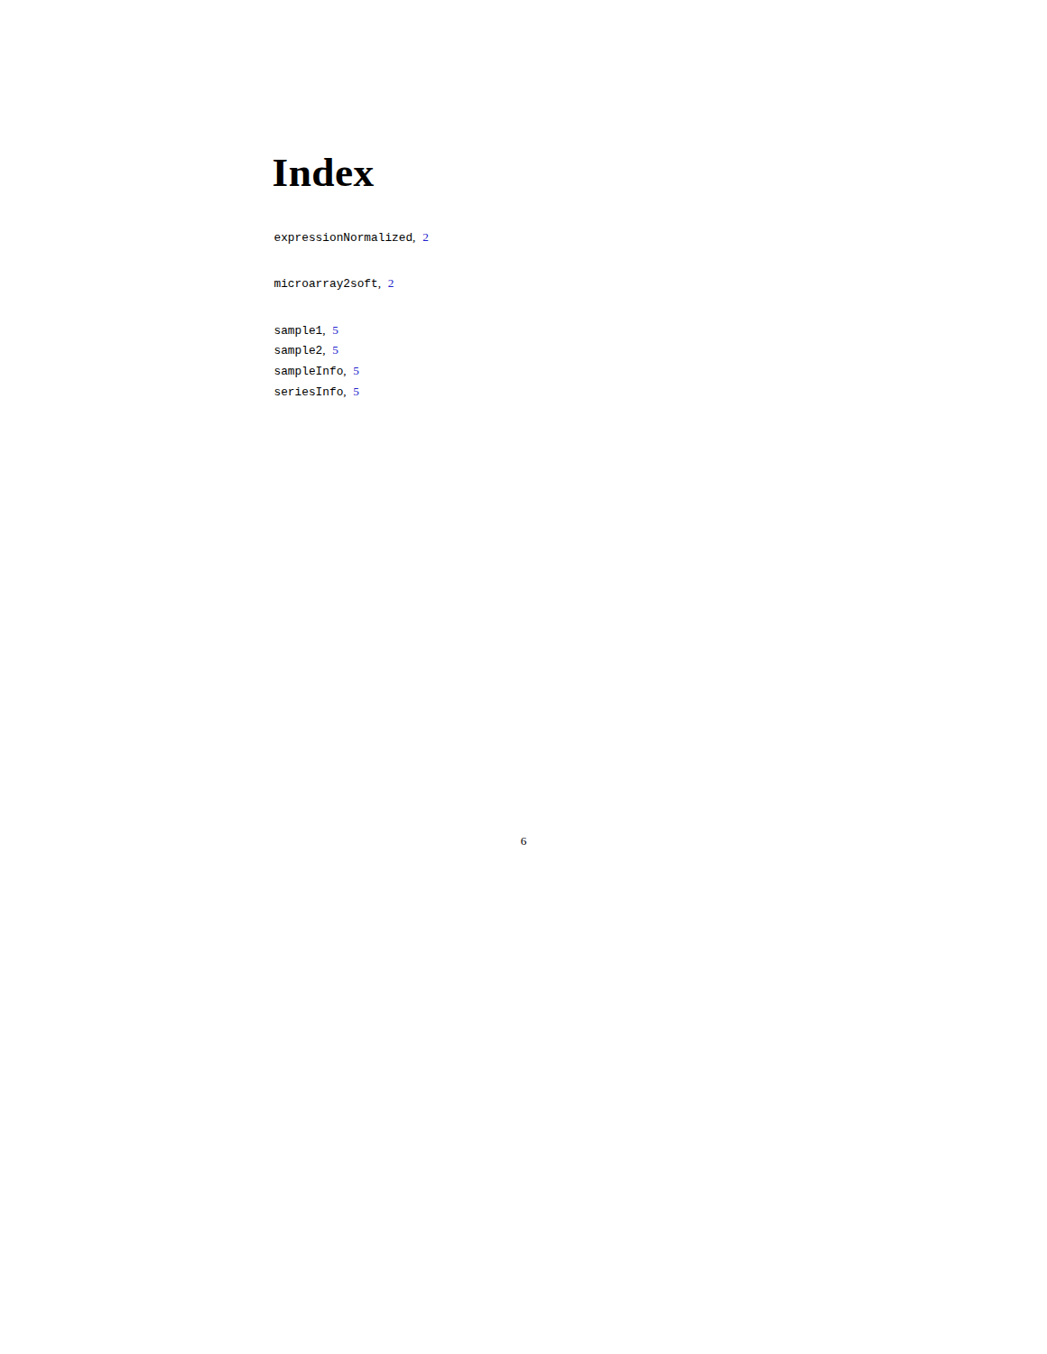Index
expressionNormalized, 2
microarray2soft, 2
sample1, 5
sample2, 5
sampleInfo, 5
seriesInfo, 5
6